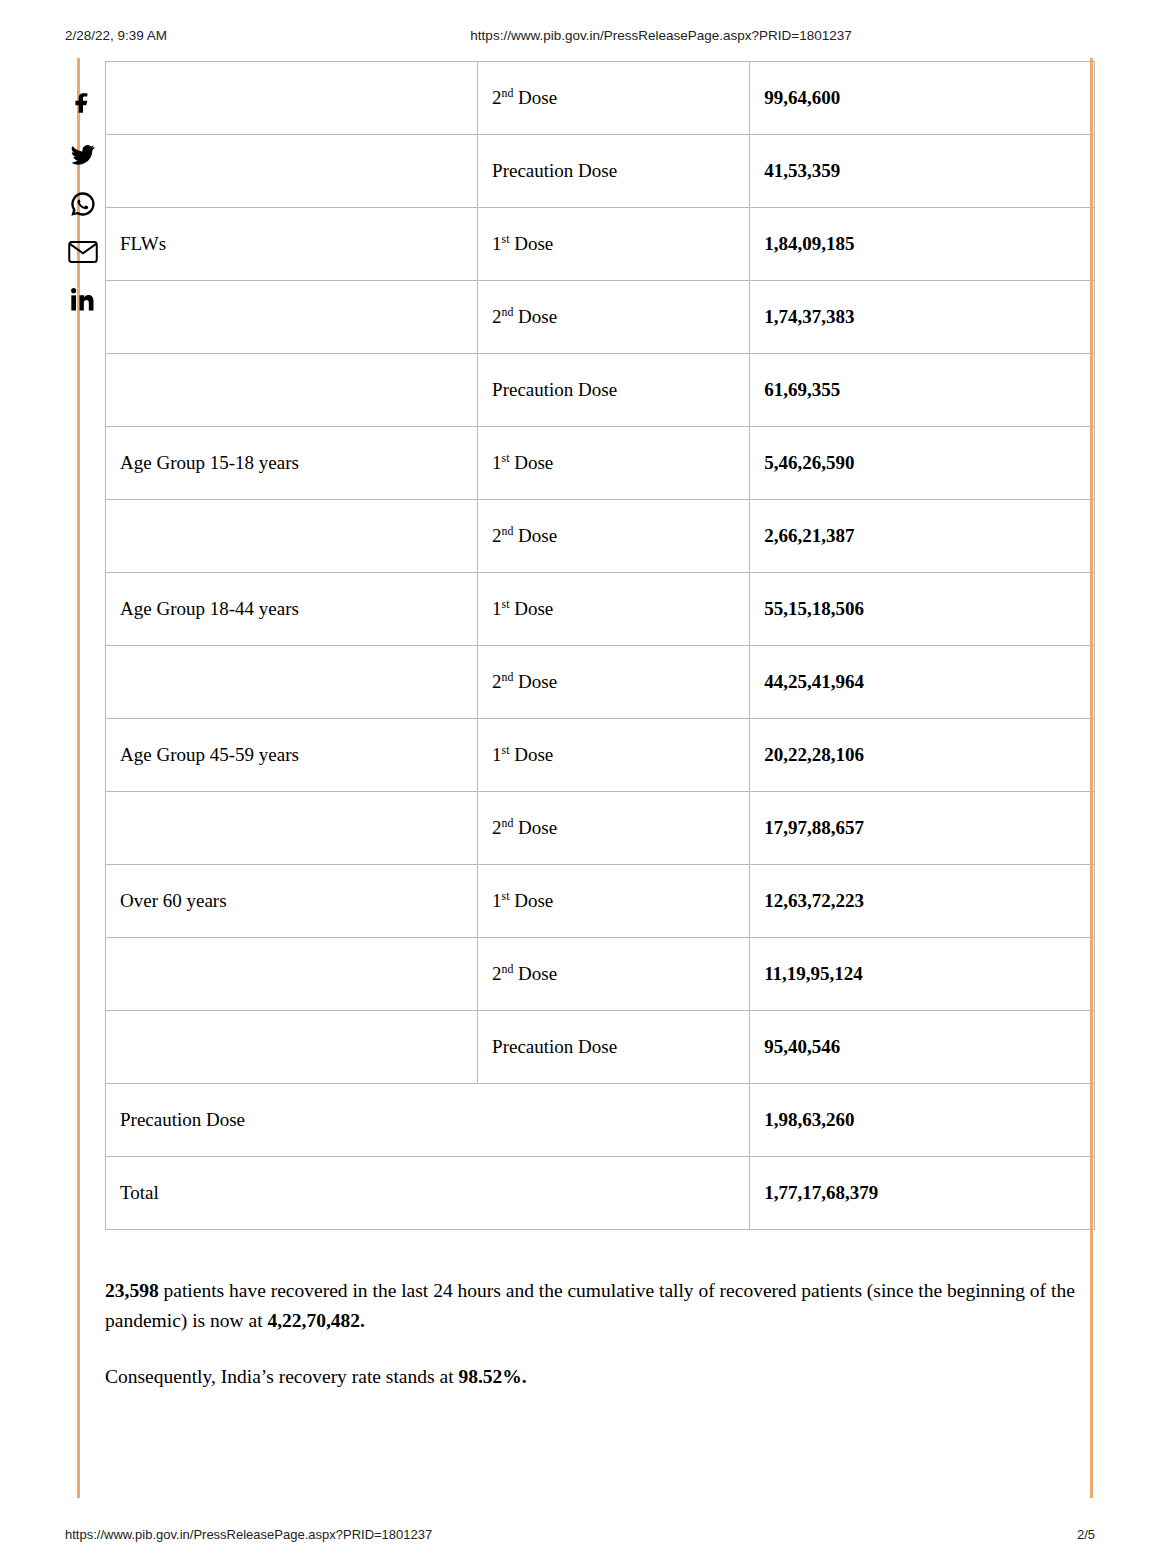2/28/22, 9:39 AM
https://www.pib.gov.in/PressReleasePage.aspx?PRID=1801237
| | 2 nd Dose | 99,64,600 |
| | Precaution Dose | 41,53,359 |
| FLWs | 1 st Dose | 1,84,09,185 |
| | 2 nd Dose | 1,74,37,383 |
| | Precaution Dose | 61,69,355 |
| Age Group 15-18 years | 1 st Dose | 5,46,26,590 |
| | 2 nd Dose | 2,66,21,387 |
| Age Group 18-44 years | 1 st Dose | 55,15,18,506 |
| | 2 nd Dose | 44,25,41,964 |
| Age Group 45-59 years | 1 st Dose | 20,22,28,106 |
| | 2 nd Dose | 17,97,88,657 |
| Over 60 years | 1 st Dose | 12,63,72,223 |
| | 2 nd Dose | 11,19,95,124 |
| | Precaution Dose | 95,40,546 |
| Precaution Dose | 1,98,63,260 |
| Total | 1,77,17,68,379 |
23,598 patients have recovered in the last 24 hours and the cumulative tally of recovered patients (since the beginning of the pandemic) is now at 4,22,70,482.
Consequently, India’s recovery rate stands at 98.52%.
https://www.pib.gov.in/PressReleasePage.aspx?PRID=1801237
2/5